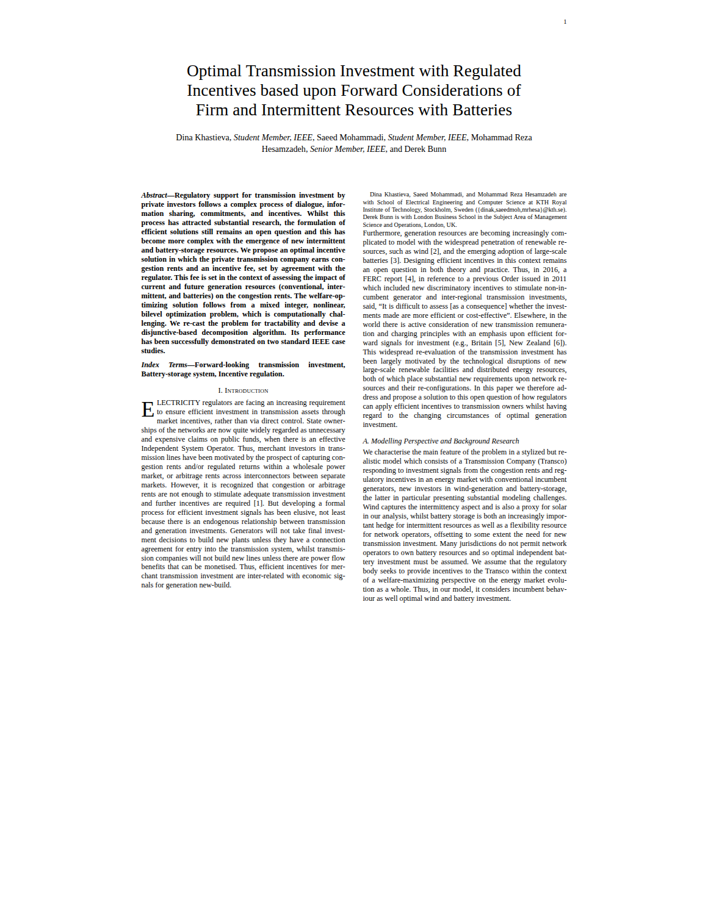1
Optimal Transmission Investment with Regulated
Incentives based upon Forward Considerations of
Firm and Intermittent Resources with Batteries
Dina Khastieva, Student Member, IEEE, Saeed Mohammadi, Student Member, IEEE, Mohammad Reza
Hesamzadeh, Senior Member, IEEE, and Derek Bunn
Abstract—Regulatory support for transmission investment by private investors follows a complex process of dialogue, information sharing, commitments, and incentives. Whilst this process has attracted substantial research, the formulation of efficient solutions still remains an open question and this has become more complex with the emergence of new intermittent and battery-storage resources. We propose an optimal incentive solution in which the private transmission company earns congestion rents and an incentive fee, set by agreement with the regulator. This fee is set in the context of assessing the impact of current and future generation resources (conventional, intermittent, and batteries) on the congestion rents. The welfare-optimizing solution follows from a mixed integer, nonlinear, bilevel optimization problem, which is computationally challenging. We re-cast the problem for tractability and devise a disjunctive-based decomposition algorithm. Its performance has been successfully demonstrated on two standard IEEE case studies.
Index Terms—Forward-looking transmission investment, Battery-storage system, Incentive regulation.
I. Introduction
ELECTRICITY regulators are facing an increasing requirement to ensure efficient investment in transmission assets through market incentives, rather than via direct control. State ownerships of the networks are now quite widely regarded as unnecessary and expensive claims on public funds, when there is an effective Independent System Operator. Thus, merchant investors in transmission lines have been motivated by the prospect of capturing congestion rents and/or regulated returns within a wholesale power market, or arbitrage rents across interconnectors between separate markets. However, it is recognized that congestion or arbitrage rents are not enough to stimulate adequate transmission investment and further incentives are required [1]. But developing a formal process for efficient investment signals has been elusive, not least because there is an endogenous relationship between transmission and generation investments. Generators will not take final investment decisions to build new plants unless they have a connection agreement for entry into the transmission system, whilst transmission companies will not build new lines unless there are power flow benefits that can be monetised. Thus, efficient incentives for merchant transmission investment are inter-related with economic signals for generation new-build.
Dina Khastieva, Saeed Mohammadi, and Mohammad Reza Hesamzadeh are with School of Electrical Engineering and Computer Science at KTH Royal Institute of Technology, Stockholm, Sweden ({dinak,saeedmoh,mrhesa}@kth.se). Derek Bunn is with London Business School in the Subject Area of Management Science and Operations, London, UK.
Furthermore, generation resources are becoming increasingly complicated to model with the widespread penetration of renewable resources, such as wind [2], and the emerging adoption of large-scale batteries [3]. Designing efficient incentives in this context remains an open question in both theory and practice. Thus, in 2016, a FERC report [4], in reference to a previous Order issued in 2011 which included new discriminatory incentives to stimulate non-incumbent generator and inter-regional transmission investments, said, “It is difficult to assess [as a consequence] whether the investments made are more efficient or cost-effective”. Elsewhere, in the world there is active consideration of new transmission remuneration and charging principles with an emphasis upon efficient forward signals for investment (e.g., Britain [5], New Zealand [6]). This widespread re-evaluation of the transmission investment has been largely motivated by the technological disruptions of new large-scale renewable facilities and distributed energy resources, both of which place substantial new requirements upon network resources and their re-configurations. In this paper we therefore address and propose a solution to this open question of how regulators can apply efficient incentives to transmission owners whilst having regard to the changing circumstances of optimal generation investment.
A. Modelling Perspective and Background Research
We characterise the main feature of the problem in a stylized but realistic model which consists of a Transmission Company (Transco) responding to investment signals from the congestion rents and regulatory incentives in an energy market with conventional incumbent generators, new investors in wind-generation and battery-storage, the latter in particular presenting substantial modeling challenges. Wind captures the intermittency aspect and is also a proxy for solar in our analysis, whilst battery storage is both an increasingly important hedge for intermittent resources as well as a flexibility resource for network operators, offsetting to some extent the need for new transmission investment. Many jurisdictions do not permit network operators to own battery resources and so optimal independent battery investment must be assumed. We assume that the regulatory body seeks to provide incentives to the Transco within the context of a welfare-maximizing perspective on the energy market evolution as a whole. Thus, in our model, it considers incumbent behaviour as well optimal wind and battery investment.